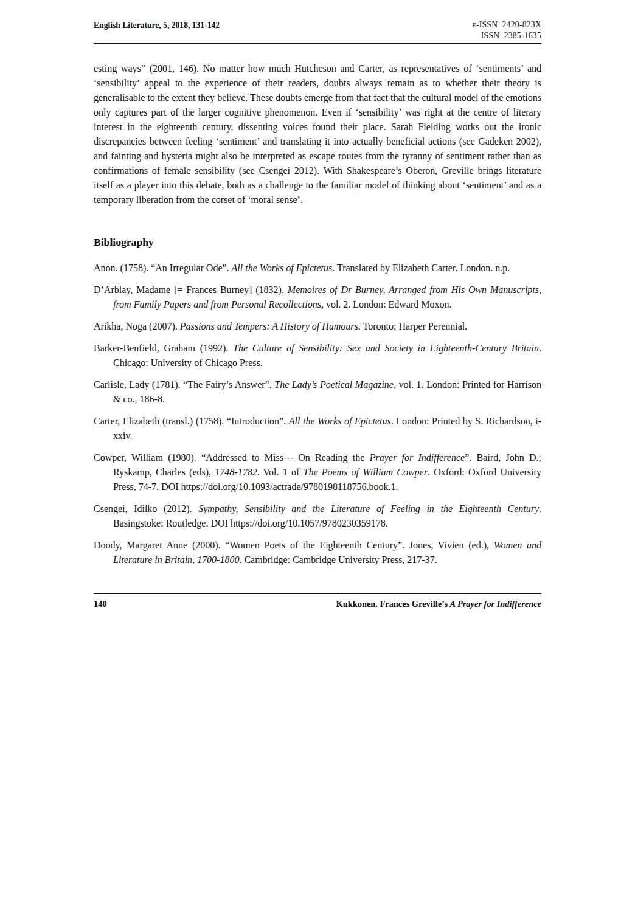English Literature, 5, 2018, 131-142
e-ISSN 2420-823X
ISSN 2385-1635
esting ways” (2001, 146). No matter how much Hutcheson and Carter, as representatives of ‘sentiments’ and ‘sensibility’ appeal to the experience of their readers, doubts always remain as to whether their theory is generalisable to the extent they believe. These doubts emerge from that fact that the cultural model of the emotions only captures part of the larger cognitive phenomenon. Even if ‘sensibility’ was right at the centre of literary interest in the eighteenth century, dissenting voices found their place. Sarah Fielding works out the ironic discrepancies between feeling ‘sentiment’ and translating it into actually beneficial actions (see Gadeken 2002), and fainting and hysteria might also be interpreted as escape routes from the tyranny of sentiment rather than as confirmations of female sensibility (see Csengei 2012). With Shakespeare’s Oberon, Greville brings literature itself as a player into this debate, both as a challenge to the familiar model of thinking about ‘sentiment’ and as a temporary liberation from the corset of ‘moral sense’.
Bibliography
Anon. (1758). “An Irregular Ode”. All the Works of Epictetus. Translated by Elizabeth Carter. London. n.p.
D’Arblay, Madame [= Frances Burney] (1832). Memoires of Dr Burney, Arranged from His Own Manuscripts, from Family Papers and from Personal Recollections, vol. 2. London: Edward Moxon.
Arikha, Noga (2007). Passions and Tempers: A History of Humours. Toronto: Harper Perennial.
Barker-Benfield, Graham (1992). The Culture of Sensibility: Sex and Society in Eighteenth-Century Britain. Chicago: University of Chicago Press.
Carlisle, Lady (1781). “The Fairy’s Answer”. The Lady’s Poetical Magazine, vol. 1. London: Printed for Harrison & co., 186-8.
Carter, Elizabeth (transl.) (1758). “Introduction”. All the Works of Epictetus. London: Printed by S. Richardson, i-xxiv.
Cowper, William (1980). “Addressed to Miss--- On Reading the Prayer for Indifference”. Baird, John D.; Ryskamp, Charles (eds), 1748-1782. Vol. 1 of The Poems of William Cowper. Oxford: Oxford University Press, 74-7. DOI https://doi.org/10.1093/actrade/9780198118756.book.1.
Csengei, Idilko (2012). Sympathy, Sensibility and the Literature of Feeling in the Eighteenth Century. Basingstoke: Routledge. DOI https://doi.org/10.1057/9780230359178.
Doody, Margaret Anne (2000). “Women Poets of the Eighteenth Century”. Jones, Vivien (ed.), Women and Literature in Britain, 1700-1800. Cambridge: Cambridge University Press, 217-37.
140
Kukkonen. Frances Greville’s A Prayer for Indifference